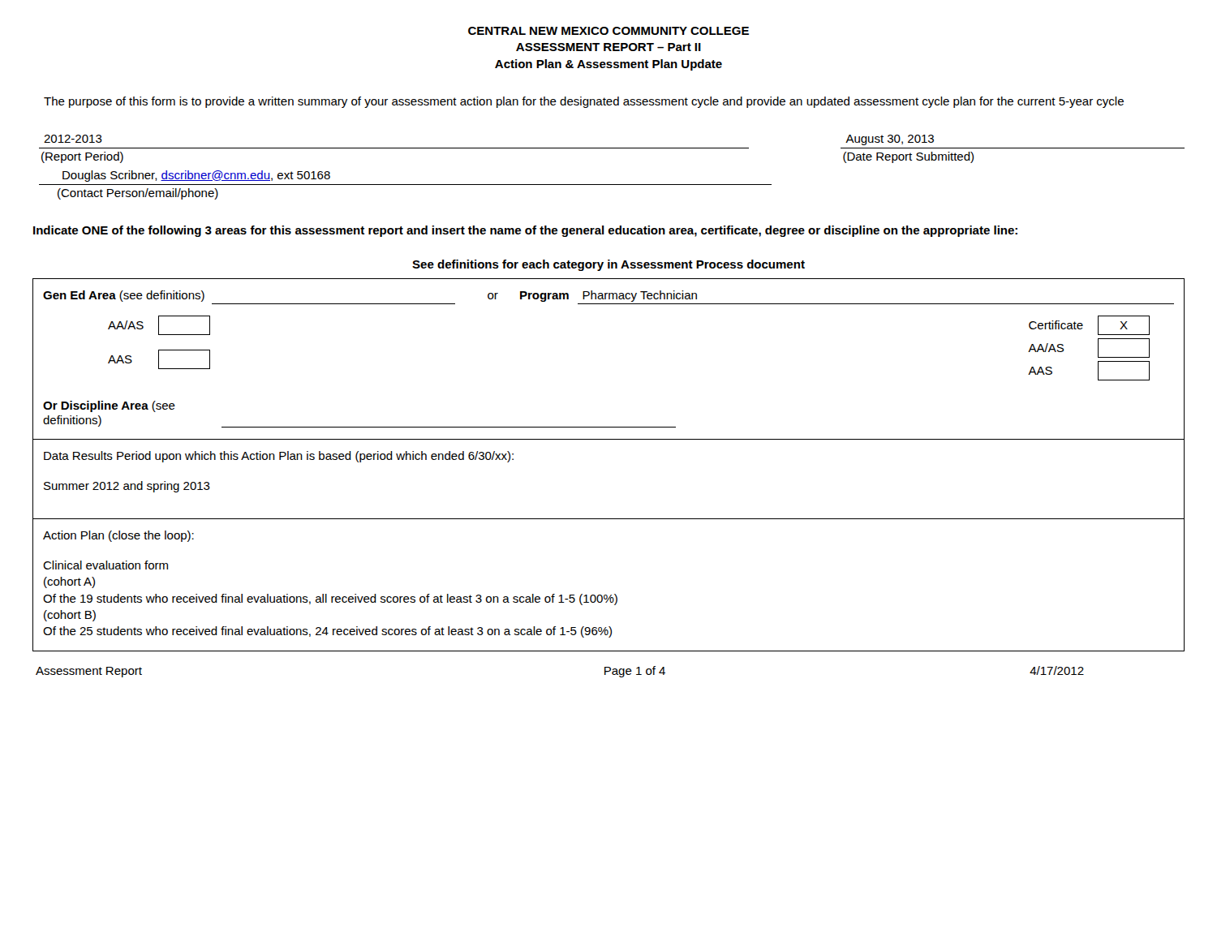CENTRAL NEW MEXICO COMMUNITY COLLEGE
ASSESSMENT REPORT – Part II
Action Plan & Assessment Plan Update
The purpose of this form is to provide a written summary of your assessment action plan for the designated assessment cycle and provide an updated assessment cycle plan for the current 5-year cycle
2012-2013
(Report Period)
August 30, 2013
(Date Report Submitted)
Douglas Scribner, dscribner@cnm.edu, ext 50168
(Contact Person/email/phone)
Indicate ONE of the following 3 areas for this assessment report and insert the name of the general education area, certificate, degree or discipline on the appropriate line:
See definitions for each category in Assessment Process document
| Gen Ed Area (see definitions) or Program Pharmacy Technician AA/AS AAS Certificate X AA/AS AAS Or Discipline Area (see definitions) |
| Data Results Period upon which this Action Plan is based (period which ended 6/30/xx): Summer 2012 and spring 2013 |
| Action Plan (close the loop): Clinical evaluation form (cohort A) Of the 19 students who received final evaluations, all received scores of at least 3 on a scale of 1-5 (100%) (cohort B) Of the 25 students who received final evaluations, 24 received scores of at least 3 on a scale of 1-5 (96%) |
Assessment Report
Page 1 of 4
4/17/2012